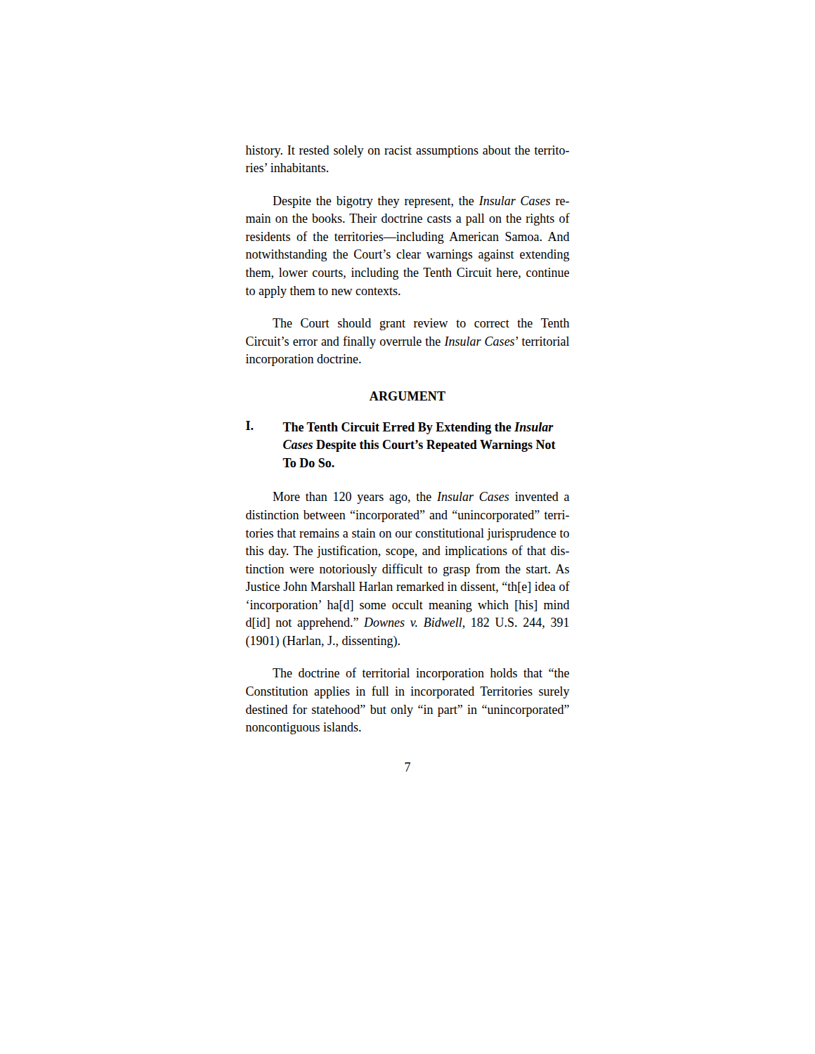history. It rested solely on racist assumptions about the territories’ inhabitants.
Despite the bigotry they represent, the Insular Cases remain on the books. Their doctrine casts a pall on the rights of residents of the territories—including American Samoa. And notwithstanding the Court’s clear warnings against extending them, lower courts, including the Tenth Circuit here, continue to apply them to new contexts.
The Court should grant review to correct the Tenth Circuit’s error and finally overrule the Insular Cases’ territorial incorporation doctrine.
ARGUMENT
I.
The Tenth Circuit Erred By Extending the Insular Cases Despite this Court’s Repeated Warnings Not To Do So.
More than 120 years ago, the Insular Cases invented a distinction between “incorporated” and “unincorporated” territories that remains a stain on our constitutional jurisprudence to this day. The justification, scope, and implications of that distinction were notoriously difficult to grasp from the start. As Justice John Marshall Harlan remarked in dissent, “th[e] idea of ‘incorporation’ ha[d] some occult meaning which [his] mind d[id] not apprehend.” Downes v. Bidwell, 182 U.S. 244, 391 (1901) (Harlan, J., dissenting).
The doctrine of territorial incorporation holds that “the Constitution applies in full in incorporated Territories surely destined for statehood” but only “in part” in “unincorporated” noncontiguous islands.
7